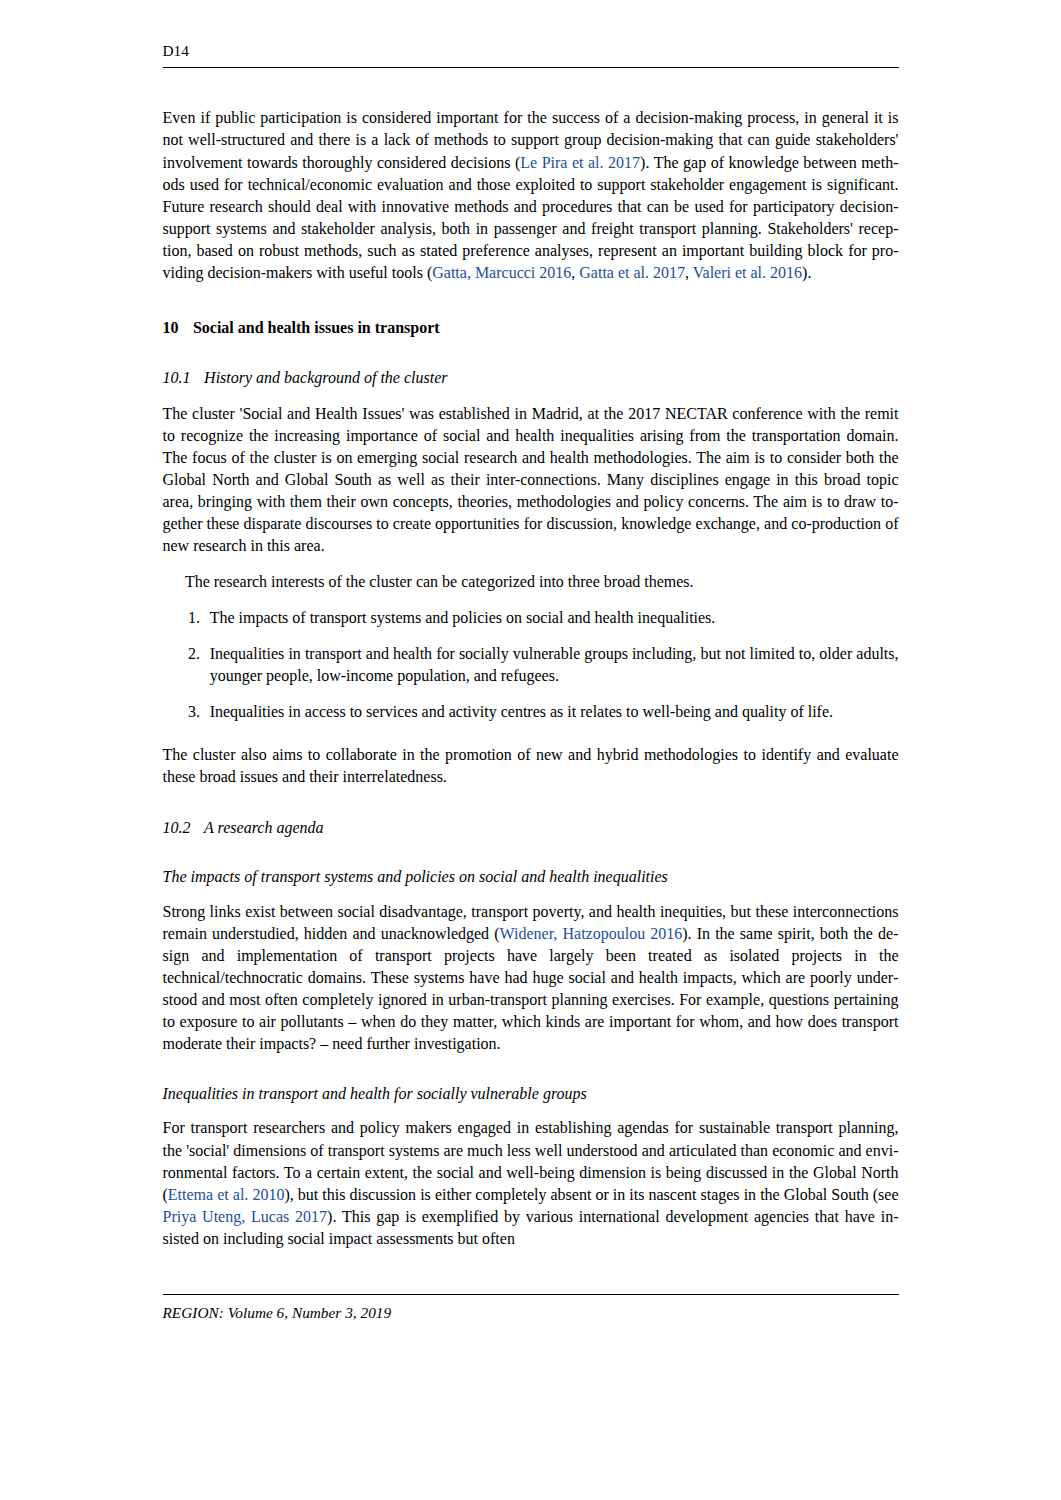D14
Even if public participation is considered important for the success of a decision-making process, in general it is not well-structured and there is a lack of methods to support group decision-making that can guide stakeholders' involvement towards thoroughly considered decisions (Le Pira et al. 2017). The gap of knowledge between methods used for technical/economic evaluation and those exploited to support stakeholder engagement is significant. Future research should deal with innovative methods and procedures that can be used for participatory decision-support systems and stakeholder analysis, both in passenger and freight transport planning. Stakeholders' reception, based on robust methods, such as stated preference analyses, represent an important building block for providing decision-makers with useful tools (Gatta, Marcucci 2016, Gatta et al. 2017, Valeri et al. 2016).
10 Social and health issues in transport
10.1 History and background of the cluster
The cluster 'Social and Health Issues' was established in Madrid, at the 2017 NECTAR conference with the remit to recognize the increasing importance of social and health inequalities arising from the transportation domain. The focus of the cluster is on emerging social research and health methodologies. The aim is to consider both the Global North and Global South as well as their inter-connections. Many disciplines engage in this broad topic area, bringing with them their own concepts, theories, methodologies and policy concerns. The aim is to draw together these disparate discourses to create opportunities for discussion, knowledge exchange, and co-production of new research in this area.
The research interests of the cluster can be categorized into three broad themes.
The impacts of transport systems and policies on social and health inequalities.
Inequalities in transport and health for socially vulnerable groups including, but not limited to, older adults, younger people, low-income population, and refugees.
Inequalities in access to services and activity centres as it relates to well-being and quality of life.
The cluster also aims to collaborate in the promotion of new and hybrid methodologies to identify and evaluate these broad issues and their interrelatedness.
10.2 A research agenda
The impacts of transport systems and policies on social and health inequalities
Strong links exist between social disadvantage, transport poverty, and health inequities, but these interconnections remain understudied, hidden and unacknowledged (Widener, Hatzopoulou 2016). In the same spirit, both the design and implementation of transport projects have largely been treated as isolated projects in the technical/technocratic domains. These systems have had huge social and health impacts, which are poorly understood and most often completely ignored in urban-transport planning exercises. For example, questions pertaining to exposure to air pollutants – when do they matter, which kinds are important for whom, and how does transport moderate their impacts? – need further investigation.
Inequalities in transport and health for socially vulnerable groups
For transport researchers and policy makers engaged in establishing agendas for sustainable transport planning, the 'social' dimensions of transport systems are much less well understood and articulated than economic and environmental factors. To a certain extent, the social and well-being dimension is being discussed in the Global North (Ettema et al. 2010), but this discussion is either completely absent or in its nascent stages in the Global South (see Priya Uteng, Lucas 2017). This gap is exemplified by various international development agencies that have insisted on including social impact assessments but often
REGION: Volume 6, Number 3, 2019